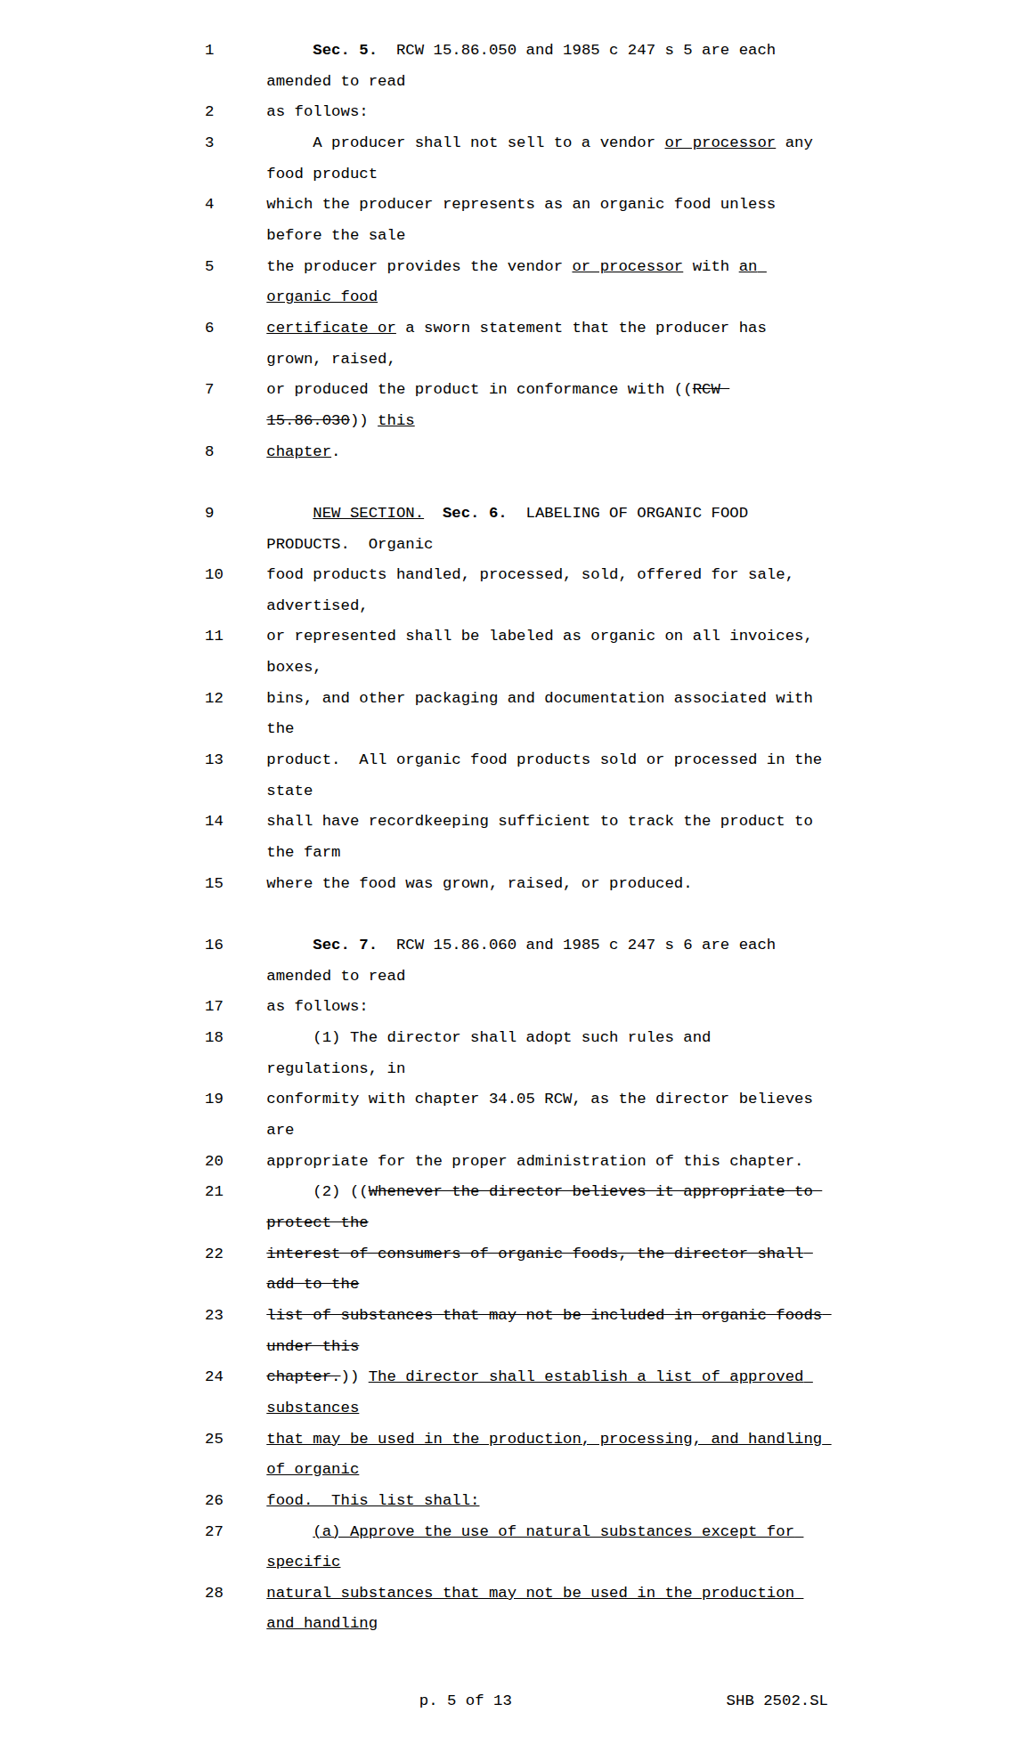1 Sec. 5. RCW 15.86.050 and 1985 c 247 s 5 are each amended to read
2 as follows:
3 A producer shall not sell to a vendor or processor any food product
4 which the producer represents as an organic food unless before the sale
5 the producer provides the vendor or processor with an organic food
6 certificate or a sworn statement that the producer has grown, raised,
7 or produced the product in conformance with ((RCW 15.86.030)) this
8 chapter.
9 NEW SECTION. Sec. 6. LABELING OF ORGANIC FOOD PRODUCTS. Organic
10 food products handled, processed, sold, offered for sale, advertised,
11 or represented shall be labeled as organic on all invoices, boxes,
12 bins, and other packaging and documentation associated with the
13 product. All organic food products sold or processed in the state
14 shall have recordkeeping sufficient to track the product to the farm
15 where the food was grown, raised, or produced.
16 Sec. 7. RCW 15.86.060 and 1985 c 247 s 6 are each amended to read
17 as follows:
18 (1) The director shall adopt such rules and regulations, in
19 conformity with chapter 34.05 RCW, as the director believes are
20 appropriate for the proper administration of this chapter.
21 (2) ((Whenever the director believes it appropriate to protect the
22 interest of consumers of organic foods, the director shall add to the
23 list of substances that may not be included in organic foods under this
24 chapter.)) The director shall establish a list of approved substances
25 that may be used in the production, processing, and handling of organic
26 food. This list shall:
27 (a) Approve the use of natural substances except for specific
28 natural substances that may not be used in the production and handling
p. 5 of 13 SHB 2502.SL